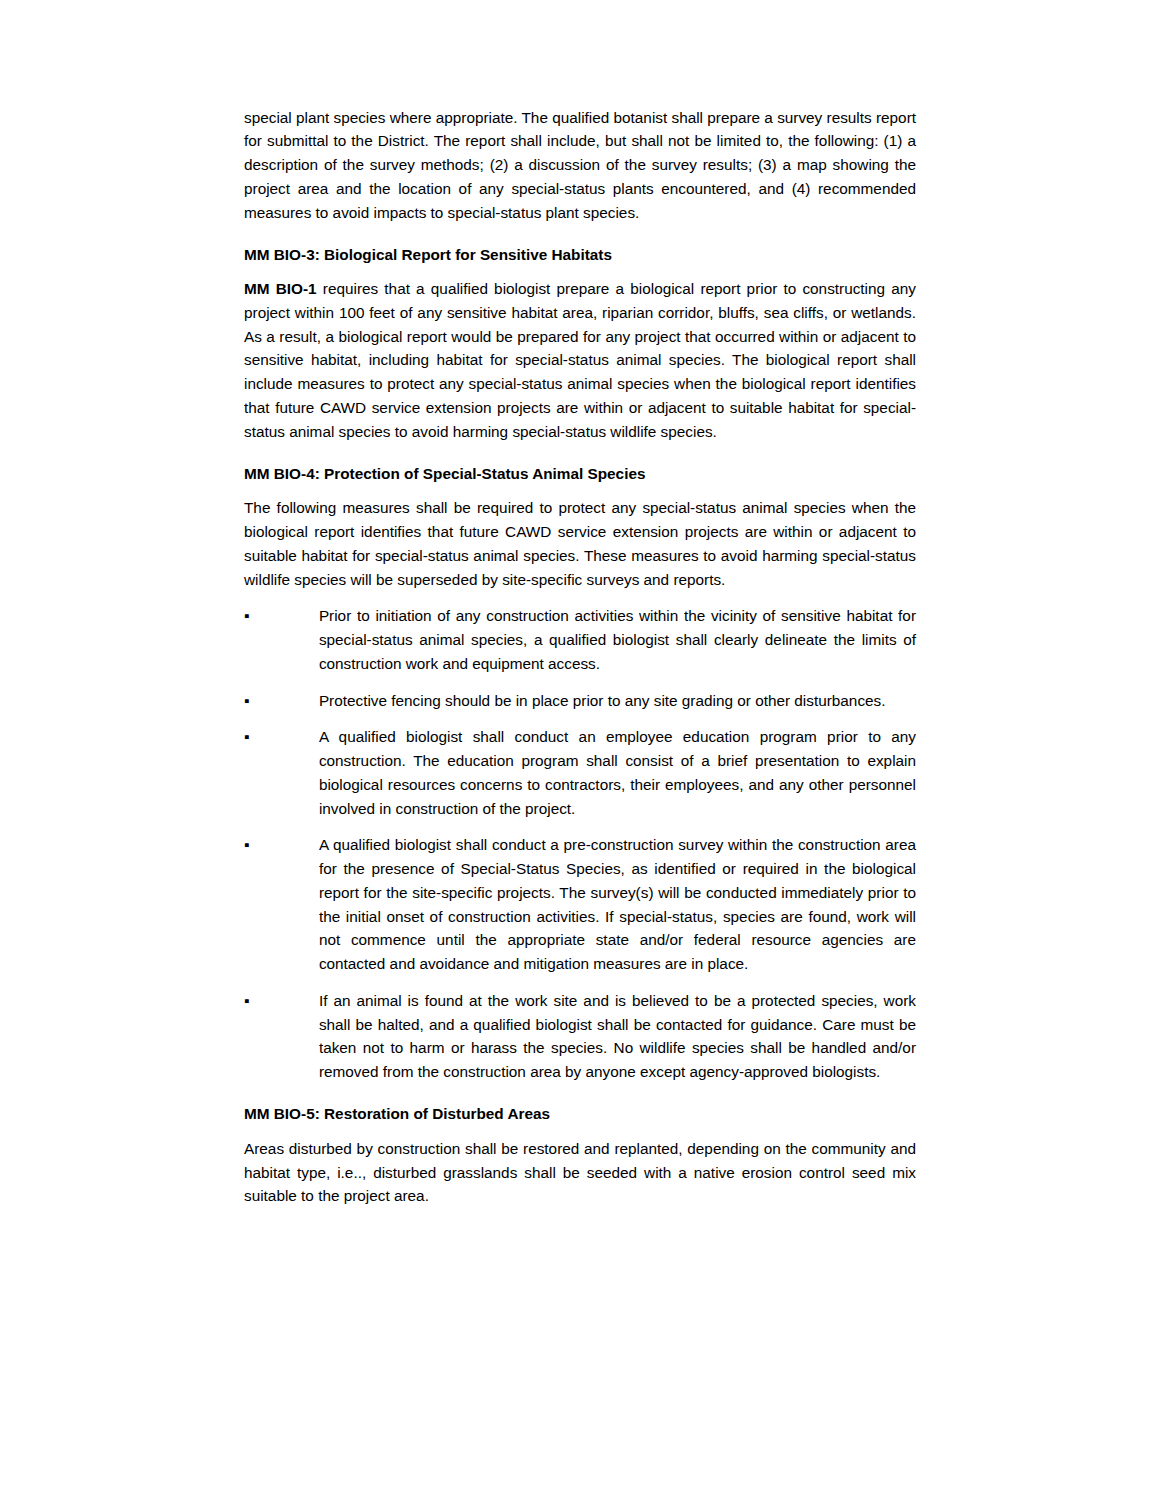special plant species where appropriate. The qualified botanist shall prepare a survey results report for submittal to the District. The report shall include, but shall not be limited to, the following: (1) a description of the survey methods; (2) a discussion of the survey results; (3) a map showing the project area and the location of any special-status plants encountered, and (4) recommended measures to avoid impacts to special-status plant species.
MM BIO-3: Biological Report for Sensitive Habitats
MM BIO-1 requires that a qualified biologist prepare a biological report prior to constructing any project within 100 feet of any sensitive habitat area, riparian corridor, bluffs, sea cliffs, or wetlands. As a result, a biological report would be prepared for any project that occurred within or adjacent to sensitive habitat, including habitat for special-status animal species. The biological report shall include measures to protect any special-status animal species when the biological report identifies that future CAWD service extension projects are within or adjacent to suitable habitat for special-status animal species to avoid harming special-status wildlife species.
MM BIO-4: Protection of Special-Status Animal Species
The following measures shall be required to protect any special-status animal species when the biological report identifies that future CAWD service extension projects are within or adjacent to suitable habitat for special-status animal species. These measures to avoid harming special-status wildlife species will be superseded by site-specific surveys and reports.
Prior to initiation of any construction activities within the vicinity of sensitive habitat for special-status animal species, a qualified biologist shall clearly delineate the limits of construction work and equipment access.
Protective fencing should be in place prior to any site grading or other disturbances.
A qualified biologist shall conduct an employee education program prior to any construction. The education program shall consist of a brief presentation to explain biological resources concerns to contractors, their employees, and any other personnel involved in construction of the project.
A qualified biologist shall conduct a pre-construction survey within the construction area for the presence of Special-Status Species, as identified or required in the biological report for the site-specific projects. The survey(s) will be conducted immediately prior to the initial onset of construction activities. If special-status, species are found, work will not commence until the appropriate state and/or federal resource agencies are contacted and avoidance and mitigation measures are in place.
If an animal is found at the work site and is believed to be a protected species, work shall be halted, and a qualified biologist shall be contacted for guidance. Care must be taken not to harm or harass the species. No wildlife species shall be handled and/or removed from the construction area by anyone except agency-approved biologists.
MM BIO-5: Restoration of Disturbed Areas
Areas disturbed by construction shall be restored and replanted, depending on the community and habitat type, i.e.., disturbed grasslands shall be seeded with a native erosion control seed mix suitable to the project area.